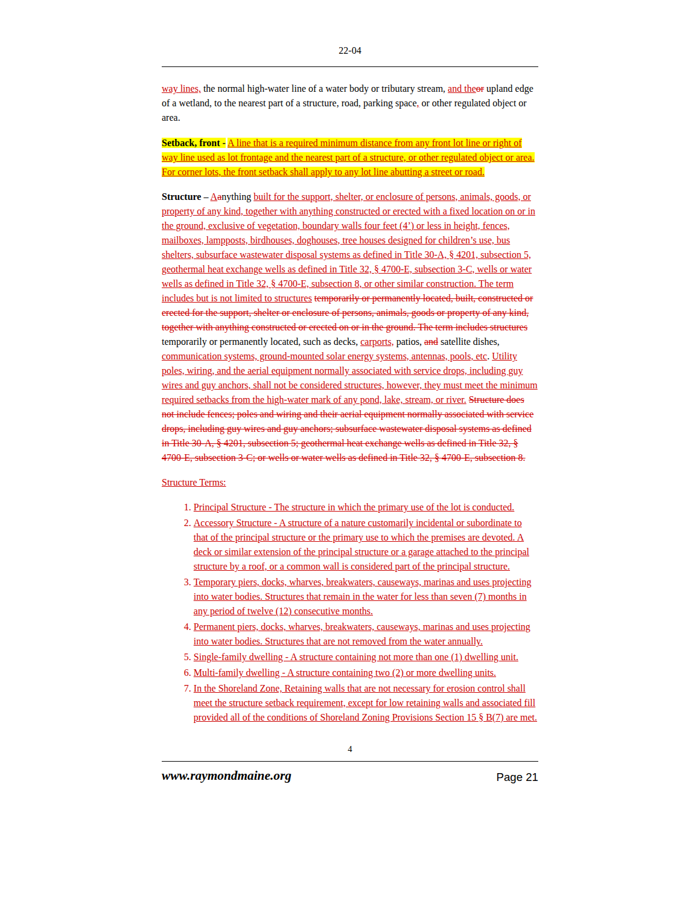22-04
way lines, the normal high-water line of a water body or tributary stream, and the or upland edge of a wetland, to the nearest part of a structure, road, parking space, or other regulated object or area.
Setback, front - A line that is a required minimum distance from any front lot line or right of way line used as lot frontage and the nearest part of a structure, or other regulated object or area. For corner lots, the front setback shall apply to any lot line abutting a street or road.
Structure – Aanything built for the support, shelter, or enclosure of persons, animals, goods, or property of any kind, together with anything constructed or erected with a fixed location on or in the ground, exclusive of vegetation, boundary walls four feet (4’) or less in height, fences, mailboxes, lampposts, birdhouses, doghouses, tree houses designed for children’s use, bus shelters, subsurface wastewater disposal systems as defined in Title 30-A, § 4201, subsection 5, geothermal heat exchange wells as defined in Title 32, § 4700-E, subsection 3-C, wells or water wells as defined in Title 32, § 4700-E, subsection 8, or other similar construction. The term includes but is not limited to structures temporarily or permanently located, built, constructed or erected for the support, shelter or enclosure of persons, animals, goods or property of any kind, together with anything constructed or erected on or in the ground. The term includes structures temporarily or permanently located, such as decks, carports, patios, and satellite dishes, communication systems, ground-mounted solar energy systems, antennas, pools, etc. Utility poles, wiring, and the aerial equipment normally associated with service drops, including guy wires and guy anchors, shall not be considered structures, however, they must meet the minimum required setbacks from the high-water mark of any pond, lake, stream, or river. Structure does not include fences; poles and wiring and their aerial equipment normally associated with service drops, including guy wires and guy anchors; subsurface wastewater disposal systems as defined in Title 30-A, § 4201, subsection 5; geothermal heat exchange wells as defined in Title 32, § 4700-E, subsection 3-C; or wells or water wells as defined in Title 32, § 4700-E, subsection 8.
Structure Terms:
Principal Structure - The structure in which the primary use of the lot is conducted.
Accessory Structure - A structure of a nature customarily incidental or subordinate to that of the principal structure or the primary use to which the premises are devoted. A deck or similar extension of the principal structure or a garage attached to the principal structure by a roof, or a common wall is considered part of the principal structure.
Temporary piers, docks, wharves, breakwaters, causeways, marinas and uses projecting into water bodies. Structures that remain in the water for less than seven (7) months in any period of twelve (12) consecutive months.
Permanent piers, docks, wharves, breakwaters, causeways, marinas and uses projecting into water bodies. Structures that are not removed from the water annually.
Single-family dwelling - A structure containing not more than one (1) dwelling unit.
Multi-family dwelling - A structure containing two (2) or more dwelling units.
In the Shoreland Zone, Retaining walls that are not necessary for erosion control shall meet the structure setback requirement, except for low retaining walls and associated fill provided all of the conditions of Shoreland Zoning Provisions Section 15 § B(7) are met.
4
www.raymondmaine.org
Page 21